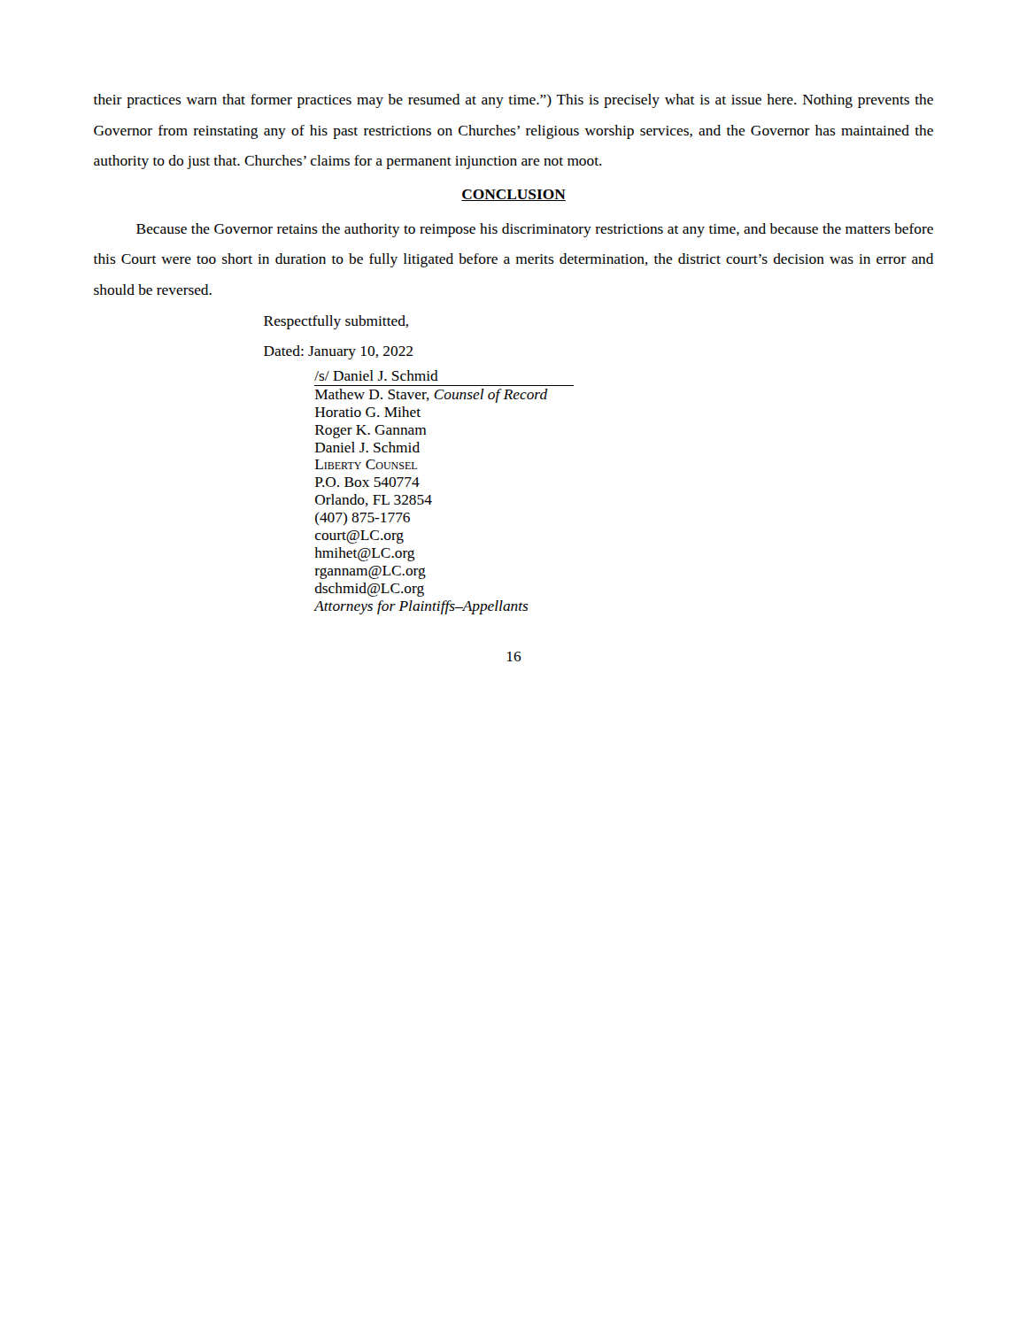their practices warn that former practices may be resumed at any time.”) This is precisely what is at issue here. Nothing prevents the Governor from reinstating any of his past restrictions on Churches’ religious worship services, and the Governor has maintained the authority to do just that. Churches’ claims for a permanent injunction are not moot.
CONCLUSION
Because the Governor retains the authority to reimpose his discriminatory restrictions at any time, and because the matters before this Court were too short in duration to be fully litigated before a merits determination, the district court’s decision was in error and should be reversed.
Respectfully submitted,
Dated: January 10, 2022
/s/ Daniel J. Schmid
Mathew D. Staver, Counsel of Record
Horatio G. Mihet
Roger K. Gannam
Daniel J. Schmid
Liberty Counsel
P.O. Box 540774
Orlando, FL 32854
(407) 875-1776
court@LC.org
hmihet@LC.org
rgannam@LC.org
dschmid@LC.org
Attorneys for Plaintiffs–Appellants
16